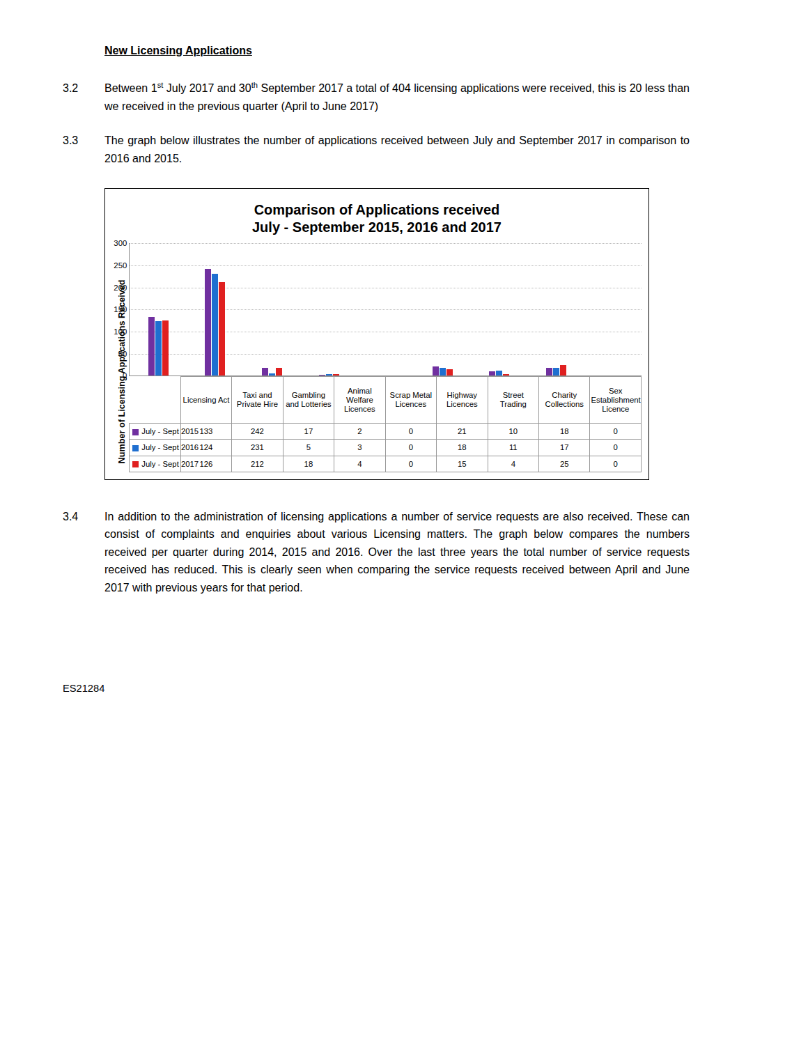New Licensing Applications
3.2
Between 1st July 2017 and 30th September 2017 a total of 404 licensing applications were received, this is 20 less than we received in the previous quarter (April to June 2017)
3.3
The graph below illustrates the number of applications received between July and September 2017 in comparison to 2016 and 2015.
Comparison of Applications received
July - September 2015, 2016 and 2017
Number of Licensing Applications Received
300 250 200 150 100 50 0
| | Licensing Act | Taxi and Private Hire | Gambling and Lotteries | Animal Welfare Licences | Scrap Metal Licences | Highway Licences | Street Trading | Charity Collections | Sex Establishment Licence |
| --- | --- | --- | --- | --- | --- | --- | --- | --- | --- |
| July - Sept 2015 | 133 | 242 | 17 | 2 | 0 | 21 | 10 | 18 | 0 |
| July - Sept 2016 | 124 | 231 | 5 | 3 | 0 | 18 | 11 | 17 | 0 |
| July - Sept 2017 | 126 | 212 | 18 | 4 | 0 | 15 | 4 | 25 | 0 |
3.4
In addition to the administration of licensing applications a number of service requests are also received. These can consist of complaints and enquiries about various Licensing matters. The graph below compares the numbers received per quarter during 2014, 2015 and 2016. Over the last three years the total number of service requests received has reduced. This is clearly seen when comparing the service requests received between April and June 2017 with previous years for that period.
ES21284